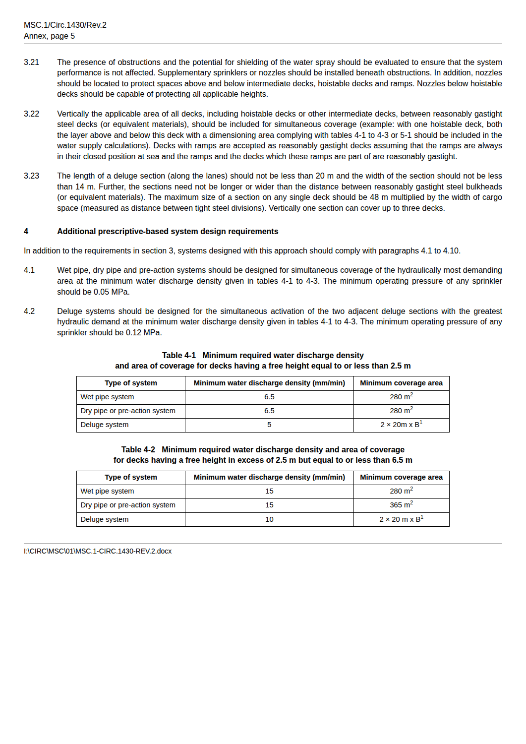MSC.1/Circ.1430/Rev.2
Annex, page 5
3.21
The presence of obstructions and the potential for shielding of the water spray should be evaluated to ensure that the system performance is not affected. Supplementary sprinklers or nozzles should be installed beneath obstructions. In addition, nozzles should be located to protect spaces above and below intermediate decks, hoistable decks and ramps. Nozzles below hoistable decks should be capable of protecting all applicable heights.
3.22
Vertically the applicable area of all decks, including hoistable decks or other intermediate decks, between reasonably gastight steel decks (or equivalent materials), should be included for simultaneous coverage (example: with one hoistable deck, both the layer above and below this deck with a dimensioning area complying with tables 4-1 to 4-3 or 5-1 should be included in the water supply calculations). Decks with ramps are accepted as reasonably gastight decks assuming that the ramps are always in their closed position at sea and the ramps and the decks which these ramps are part of are reasonably gastight.
3.23
The length of a deluge section (along the lanes) should not be less than 20 m and the width of the section should not be less than 14 m. Further, the sections need not be longer or wider than the distance between reasonably gastight steel bulkheads (or equivalent materials). The maximum size of a section on any single deck should be 48 m multiplied by the width of cargo space (measured as distance between tight steel divisions). Vertically one section can cover up to three decks.
4 Additional prescriptive-based system design requirements
In addition to the requirements in section 3, systems designed with this approach should comply with paragraphs 4.1 to 4.10.
4.1
Wet pipe, dry pipe and pre-action systems should be designed for simultaneous coverage of the hydraulically most demanding area at the minimum water discharge density given in tables 4-1 to 4-3. The minimum operating pressure of any sprinkler should be 0.05 MPa.
4.2
Deluge systems should be designed for the simultaneous activation of the two adjacent deluge sections with the greatest hydraulic demand at the minimum water discharge density given in tables 4-1 to 4-3. The minimum operating pressure of any sprinkler should be 0.12 MPa.
Table 4-1 Minimum required water discharge density
and area of coverage for decks having a free height equal to or less than 2.5 m
| Type of system | Minimum water discharge density (mm/min) | Minimum coverage area |
| --- | --- | --- |
| Wet pipe system | 6.5 | 280 m 2 |
| Dry pipe or pre-action system | 6.5 | 280 m 2 |
| Deluge system | 5 | 2 × 20m x B 1 |
Table 4-2 Minimum required water discharge density and area of coverage
for decks having a free height in excess of 2.5 m but equal to or less than 6.5 m
| Type of system | Minimum water discharge density (mm/min) | Minimum coverage area |
| --- | --- | --- |
| Wet pipe system | 15 | 280 m 2 |
| Dry pipe or pre-action system | 15 | 365 m 2 |
| Deluge system | 10 | 2 × 20 m x B 1 |
I:\CIRC\MSC\01\MSC.1-CIRC.1430-REV.2.docx